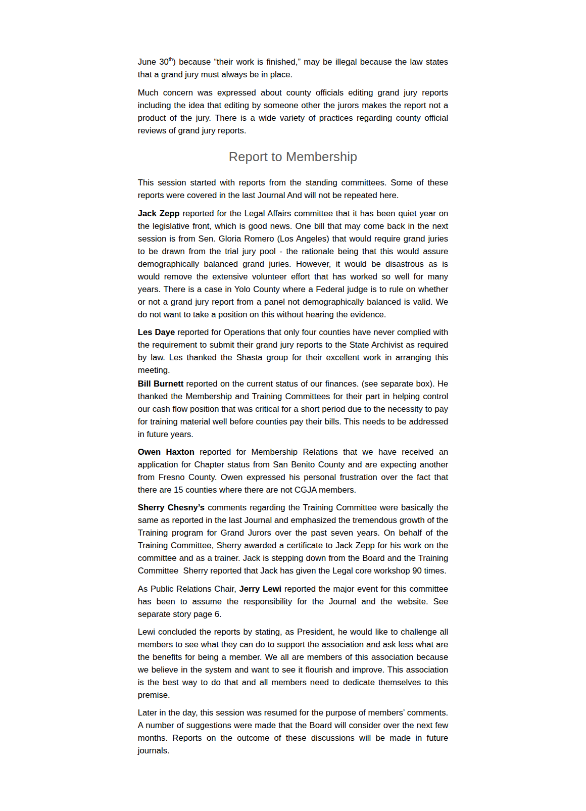June 30th) because “their work is finished,” may be illegal because the law states that a grand jury must always be in place.
Much concern was expressed about county officials editing grand jury reports including the idea that editing by someone other the jurors makes the report not a product of the jury. There is a wide variety of practices regarding county official reviews of grand jury reports.
Report to Membership
This session started with reports from the standing committees. Some of these reports were covered in the last Journal And will not be repeated here.
Jack Zepp reported for the Legal Affairs committee that it has been quiet year on the legislative front, which is good news. One bill that may come back in the next session is from Sen. Gloria Romero (Los Angeles) that would require grand juries to be drawn from the trial jury pool - the rationale being that this would assure demographically balanced grand juries. However, it would be disastrous as is would remove the extensive volunteer effort that has worked so well for many years. There is a case in Yolo County where a Federal judge is to rule on whether or not a grand jury report from a panel not demographically balanced is valid. We do not want to take a position on this without hearing the evidence.
Les Daye reported for Operations that only four counties have never complied with the requirement to submit their grand jury reports to the State Archivist as required by law. Les thanked the Shasta group for their excellent work in arranging this meeting.
Bill Burnett reported on the current status of our finances. (see separate box). He thanked the Membership and Training Committees for their part in helping control our cash flow position that was critical for a short period due to the necessity to pay for training material well before counties pay their bills. This needs to be addressed in future years.
Owen Haxton reported for Membership Relations that we have received an application for Chapter status from San Benito County and are expecting another from Fresno County. Owen expressed his personal frustration over the fact that there are 15 counties where there are not CGJA members.
Sherry Chesny’s comments regarding the Training Committee were basically the same as reported in the last Journal and emphasized the tremendous growth of the Training program for Grand Jurors over the past seven years. On behalf of the Training Committee, Sherry awarded a certificate to Jack Zepp for his work on the committee and as a trainer. Jack is stepping down from the Board and the Training Committee Sherry reported that Jack has given the Legal core workshop 90 times.
As Public Relations Chair, Jerry Lewi reported the major event for this committee has been to assume the responsibility for the Journal and the website. See separate story page 6.
Lewi concluded the reports by stating, as President, he would like to challenge all members to see what they can do to support the association and ask less what are the benefits for being a member. We all are members of this association because we believe in the system and want to see it flourish and improve. This association is the best way to do that and all members need to dedicate themselves to this premise.
Later in the day, this session was resumed for the purpose of members’ comments. A number of suggestions were made that the Board will consider over the next few months. Reports on the outcome of these discussions will be made in future journals.